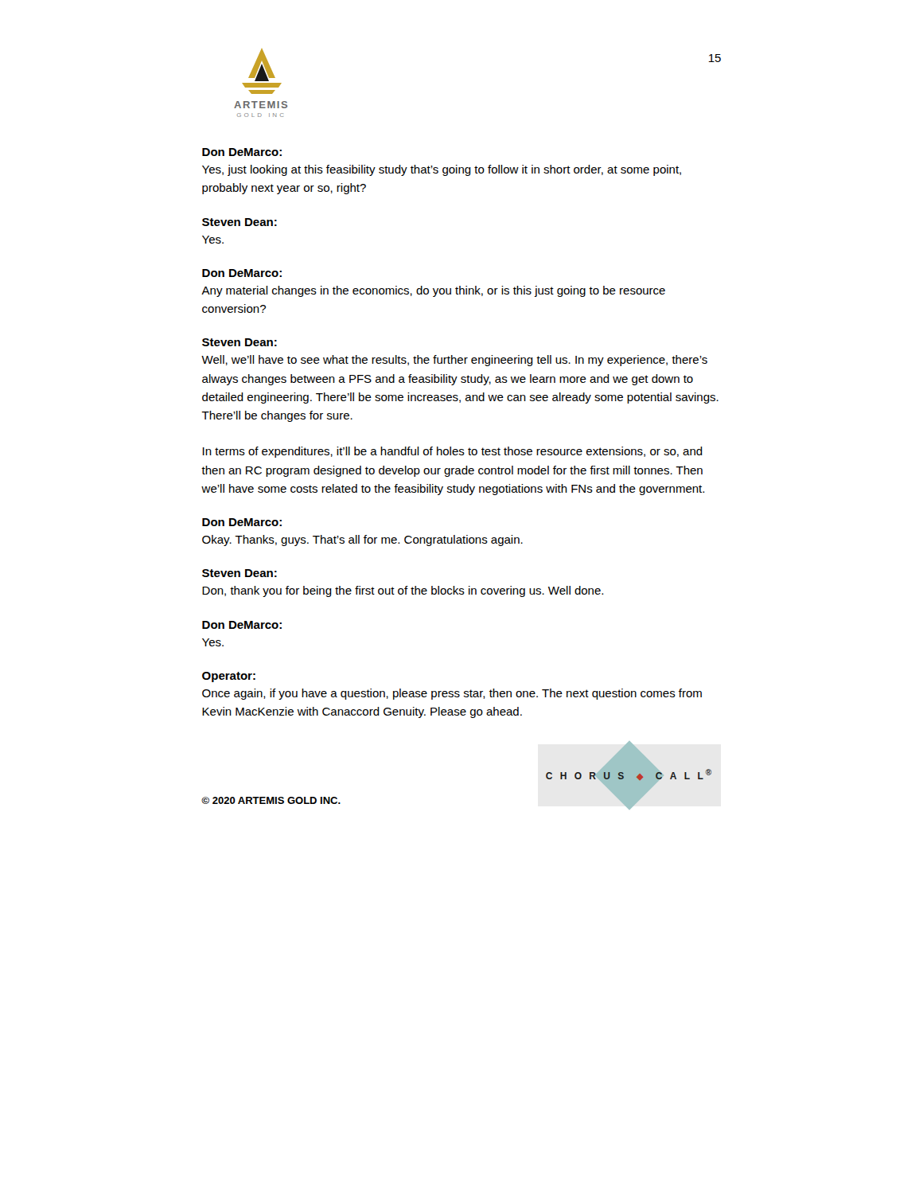ARTEMIS
GOLD INC
15
Don DeMarco:
Yes, just looking at this feasibility study that’s going to follow it in short order, at some point, probably next year or so, right?
Steven Dean:
Yes.
Don DeMarco:
Any material changes in the economics, do you think, or is this just going to be resource conversion?
Steven Dean:
Well, we’ll have to see what the results, the further engineering tell us. In my experience, there’s always changes between a PFS and a feasibility study, as we learn more and we get down to detailed engineering. There’ll be some increases, and we can see already some potential savings. There’ll be changes for sure.
In terms of expenditures, it’ll be a handful of holes to test those resource extensions, or so, and then an RC program designed to develop our grade control model for the first mill tonnes. Then we’ll have some costs related to the feasibility study negotiations with FNs and the government.
Don DeMarco:
Okay. Thanks, guys. That’s all for me. Congratulations again.
Steven Dean:
Don, thank you for being the first out of the blocks in covering us. Well done.
Don DeMarco:
Yes.
Operator:
Once again, if you have a question, please press star, then one. The next question comes from Kevin MacKenzie with Canaccord Genuity. Please go ahead.
© 2020 ARTEMIS GOLD INC.
C H O R U S ◆ C A L L®